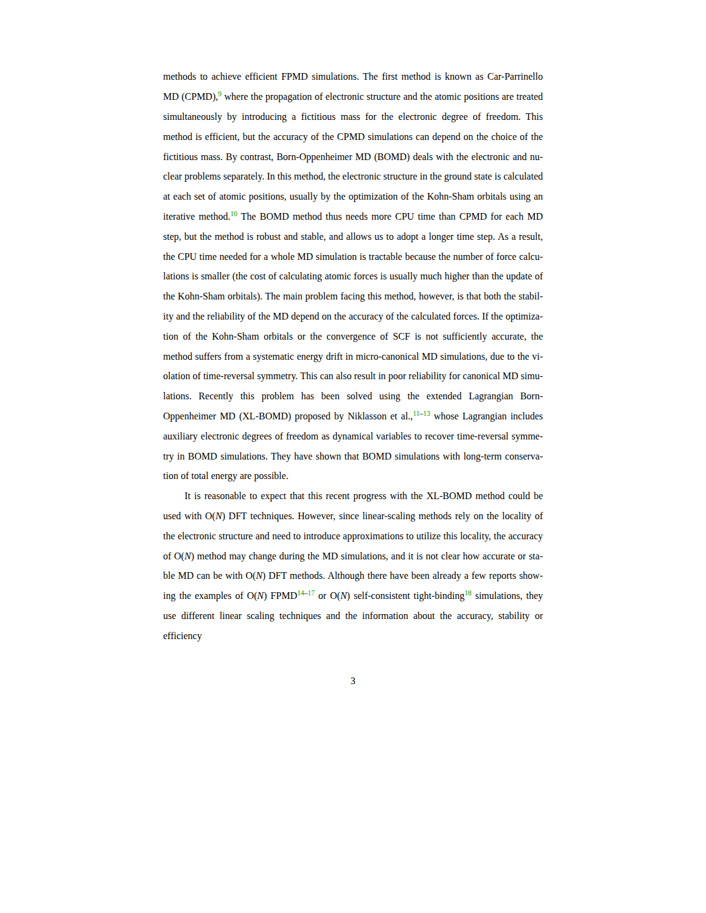methods to achieve efficient FPMD simulations. The first method is known as Car-Parrinello MD (CPMD),9 where the propagation of electronic structure and the atomic positions are treated simultaneously by introducing a fictitious mass for the electronic degree of freedom. This method is efficient, but the accuracy of the CPMD simulations can depend on the choice of the fictitious mass. By contrast, Born-Oppenheimer MD (BOMD) deals with the electronic and nuclear problems separately. In this method, the electronic structure in the ground state is calculated at each set of atomic positions, usually by the optimization of the Kohn-Sham orbitals using an iterative method.10 The BOMD method thus needs more CPU time than CPMD for each MD step, but the method is robust and stable, and allows us to adopt a longer time step. As a result, the CPU time needed for a whole MD simulation is tractable because the number of force calculations is smaller (the cost of calculating atomic forces is usually much higher than the update of the Kohn-Sham orbitals). The main problem facing this method, however, is that both the stability and the reliability of the MD depend on the accuracy of the calculated forces. If the optimization of the Kohn-Sham orbitals or the convergence of SCF is not sufficiently accurate, the method suffers from a systematic energy drift in micro-canonical MD simulations, due to the violation of time-reversal symmetry. This can also result in poor reliability for canonical MD simulations. Recently this problem has been solved using the extended Lagrangian Born-Oppenheimer MD (XL-BOMD) proposed by Niklasson et al.,11–13 whose Lagrangian includes auxiliary electronic degrees of freedom as dynamical variables to recover time-reversal symmetry in BOMD simulations. They have shown that BOMD simulations with long-term conservation of total energy are possible.
It is reasonable to expect that this recent progress with the XL-BOMD method could be used with O(N) DFT techniques. However, since linear-scaling methods rely on the locality of the electronic structure and need to introduce approximations to utilize this locality, the accuracy of O(N) method may change during the MD simulations, and it is not clear how accurate or stable MD can be with O(N) DFT methods. Although there have been already a few reports showing the examples of O(N) FPMD14–17 or O(N) self-consistent tight-binding18 simulations, they use different linear scaling techniques and the information about the accuracy, stability or efficiency
3